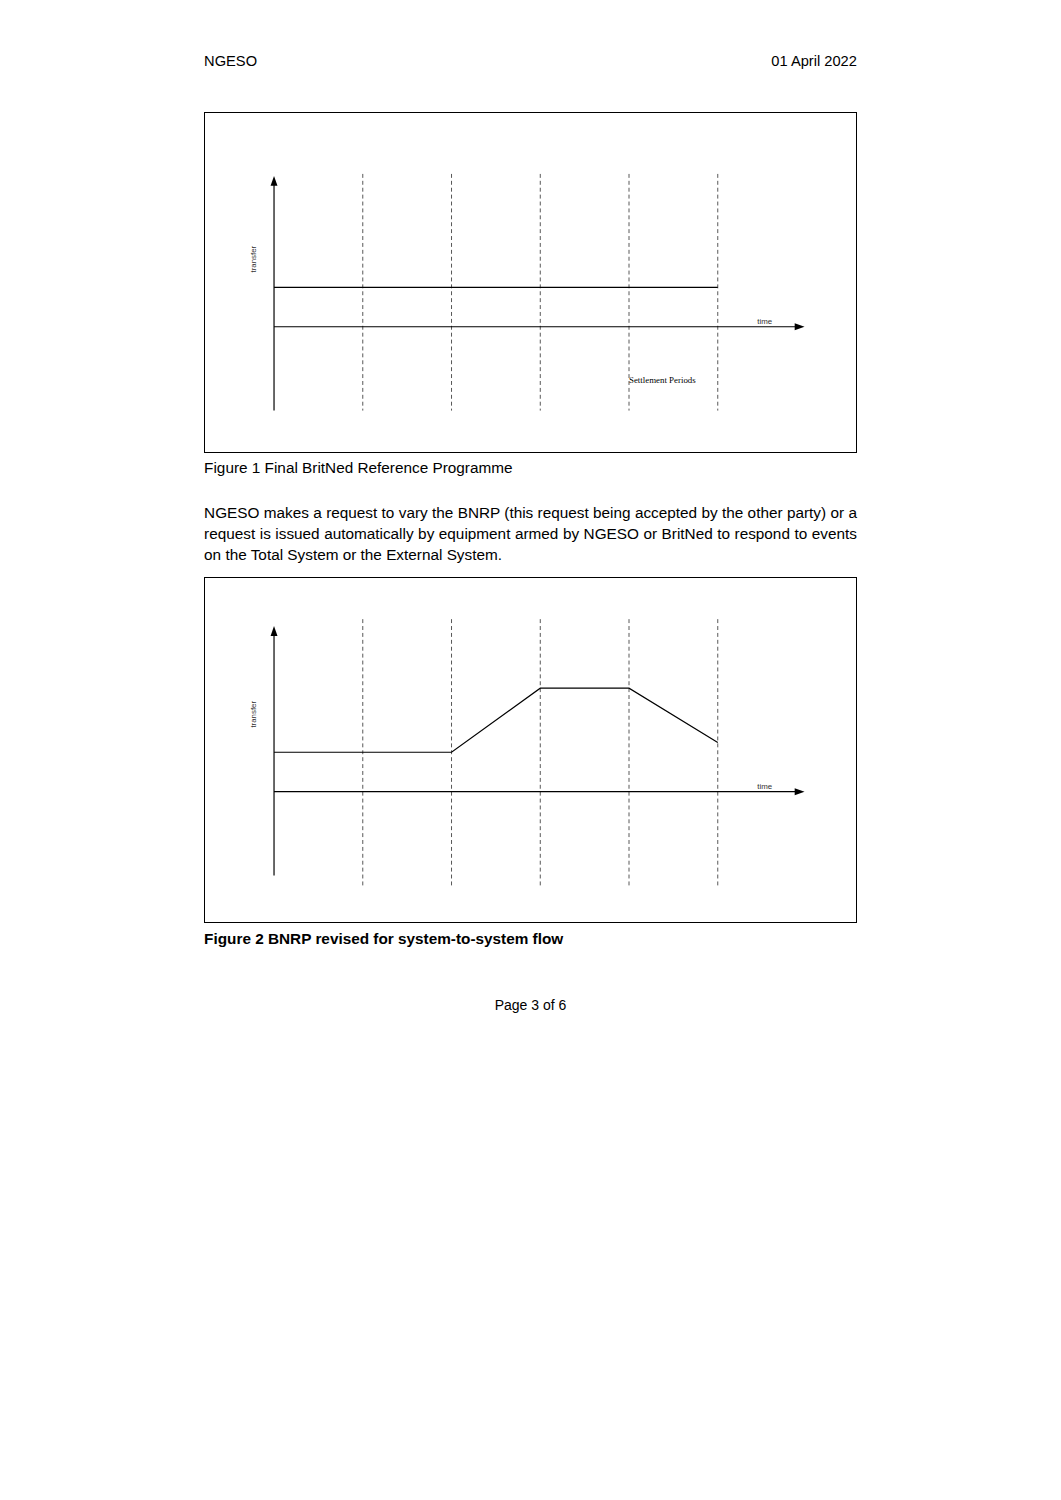NGESO
01 April 2022
transfer time Settlement Periods
Figure 1 Final BritNed Reference Programme
NGESO makes a request to vary the BNRP (this request being accepted by the other party) or a request is issued automatically by equipment armed by NGESO or BritNed to respond to events on the Total System or the External System.
transfer time
Figure 2 BNRP revised for system-to-system flow
Page 3 of 6